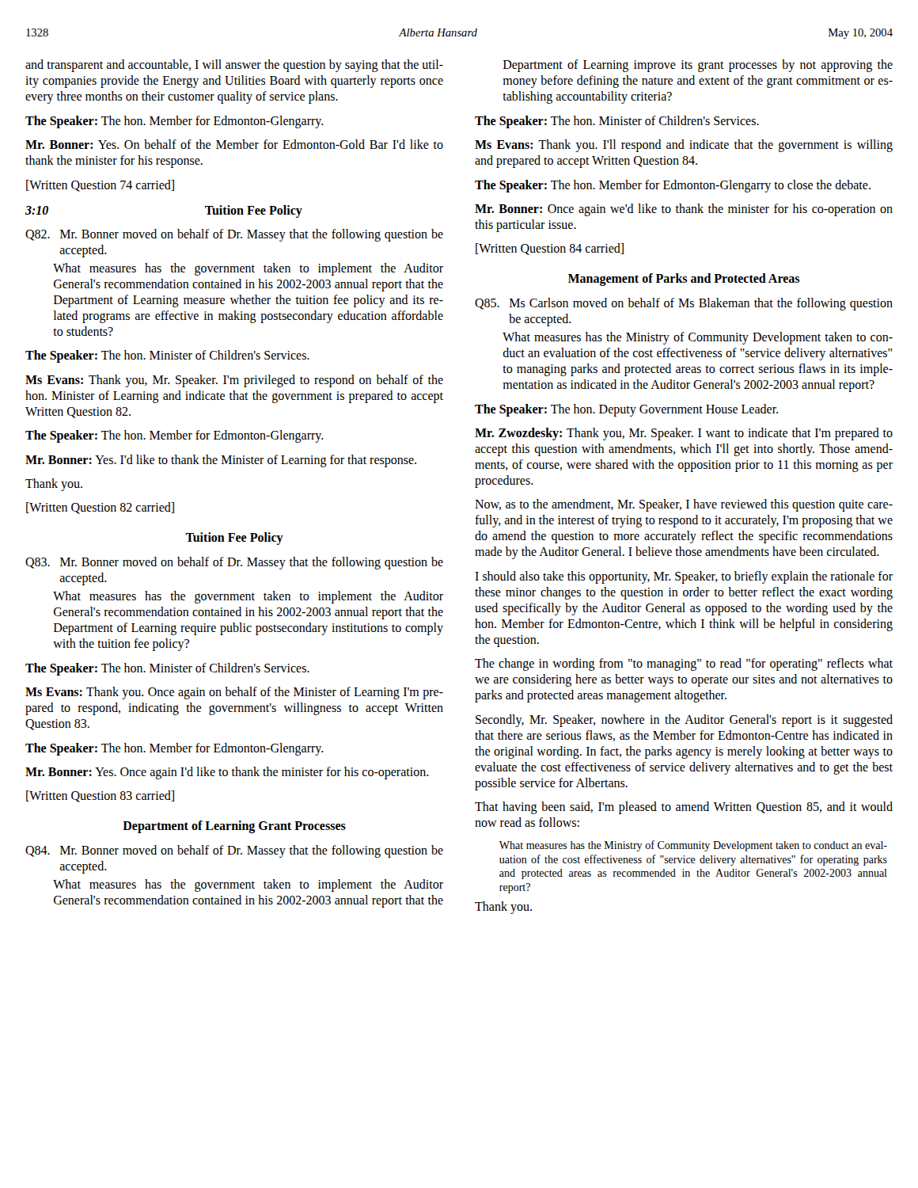1328
Alberta Hansard
May 10, 2004
and transparent and accountable, I will answer the question by saying that the utility companies provide the Energy and Utilities Board with quarterly reports once every three months on their customer quality of service plans.
The Speaker: The hon. Member for Edmonton-Glengarry.
Mr. Bonner: Yes. On behalf of the Member for Edmonton-Gold Bar I'd like to thank the minister for his response.
[Written Question 74 carried]
3:10
Tuition Fee Policy
Q82.
Mr. Bonner moved on behalf of Dr. Massey that the following question be accepted.
What measures has the government taken to implement the Auditor General's recommendation contained in his 2002-2003 annual report that the Department of Learning measure whether the tuition fee policy and its related programs are effective in making postsecondary education affordable to students?
The Speaker: The hon. Minister of Children's Services.
Ms Evans: Thank you, Mr. Speaker. I'm privileged to respond on behalf of the hon. Minister of Learning and indicate that the government is prepared to accept Written Question 82.
The Speaker: The hon. Member for Edmonton-Glengarry.
Mr. Bonner: Yes. I'd like to thank the Minister of Learning for that response.
Thank you.
[Written Question 82 carried]
Tuition Fee Policy
Q83.
Mr. Bonner moved on behalf of Dr. Massey that the following question be accepted.
What measures has the government taken to implement the Auditor General's recommendation contained in his 2002-2003 annual report that the Department of Learning require public postsecondary institutions to comply with the tuition fee policy?
The Speaker: The hon. Minister of Children's Services.
Ms Evans: Thank you. Once again on behalf of the Minister of Learning I'm prepared to respond, indicating the government's willingness to accept Written Question 83.
The Speaker: The hon. Member for Edmonton-Glengarry.
Mr. Bonner: Yes. Once again I'd like to thank the minister for his co-operation.
[Written Question 83 carried]
Department of Learning Grant Processes
Q84.
Mr. Bonner moved on behalf of Dr. Massey that the following question be accepted.
What measures has the government taken to implement the Auditor General's recommendation contained in his 2002-2003 annual report that the Department of Learning improve its grant processes by not approving the money before defining the nature and extent of the grant commitment or establishing accountability criteria?
The Speaker: The hon. Minister of Children's Services.
Ms Evans: Thank you. I'll respond and indicate that the government is willing and prepared to accept Written Question 84.
The Speaker: The hon. Member for Edmonton-Glengarry to close the debate.
Mr. Bonner: Once again we'd like to thank the minister for his co-operation on this particular issue.
[Written Question 84 carried]
Management of Parks and Protected Areas
Q85.
Ms Carlson moved on behalf of Ms Blakeman that the following question be accepted.
What measures has the Ministry of Community Development taken to conduct an evaluation of the cost effectiveness of "service delivery alternatives" to managing parks and protected areas to correct serious flaws in its implementation as indicated in the Auditor General's 2002-2003 annual report?
The Speaker: The hon. Deputy Government House Leader.
Mr. Zwozdesky: Thank you, Mr. Speaker. I want to indicate that I'm prepared to accept this question with amendments, which I'll get into shortly. Those amendments, of course, were shared with the opposition prior to 11 this morning as per procedures.
Now, as to the amendment, Mr. Speaker, I have reviewed this question quite carefully, and in the interest of trying to respond to it accurately, I'm proposing that we do amend the question to more accurately reflect the specific recommendations made by the Auditor General. I believe those amendments have been circulated.
I should also take this opportunity, Mr. Speaker, to briefly explain the rationale for these minor changes to the question in order to better reflect the exact wording used specifically by the Auditor General as opposed to the wording used by the hon. Member for Edmonton-Centre, which I think will be helpful in considering the question.
The change in wording from "to managing" to read "for operating" reflects what we are considering here as better ways to operate our sites and not alternatives to parks and protected areas management altogether.
Secondly, Mr. Speaker, nowhere in the Auditor General's report is it suggested that there are serious flaws, as the Member for Edmonton-Centre has indicated in the original wording. In fact, the parks agency is merely looking at better ways to evaluate the cost effectiveness of service delivery alternatives and to get the best possible service for Albertans.
That having been said, I'm pleased to amend Written Question 85, and it would now read as follows:
What measures has the Ministry of Community Development taken to conduct an evaluation of the cost effectiveness of "service delivery alternatives" for operating parks and protected areas as recommended in the Auditor General's 2002-2003 annual report?
Thank you.